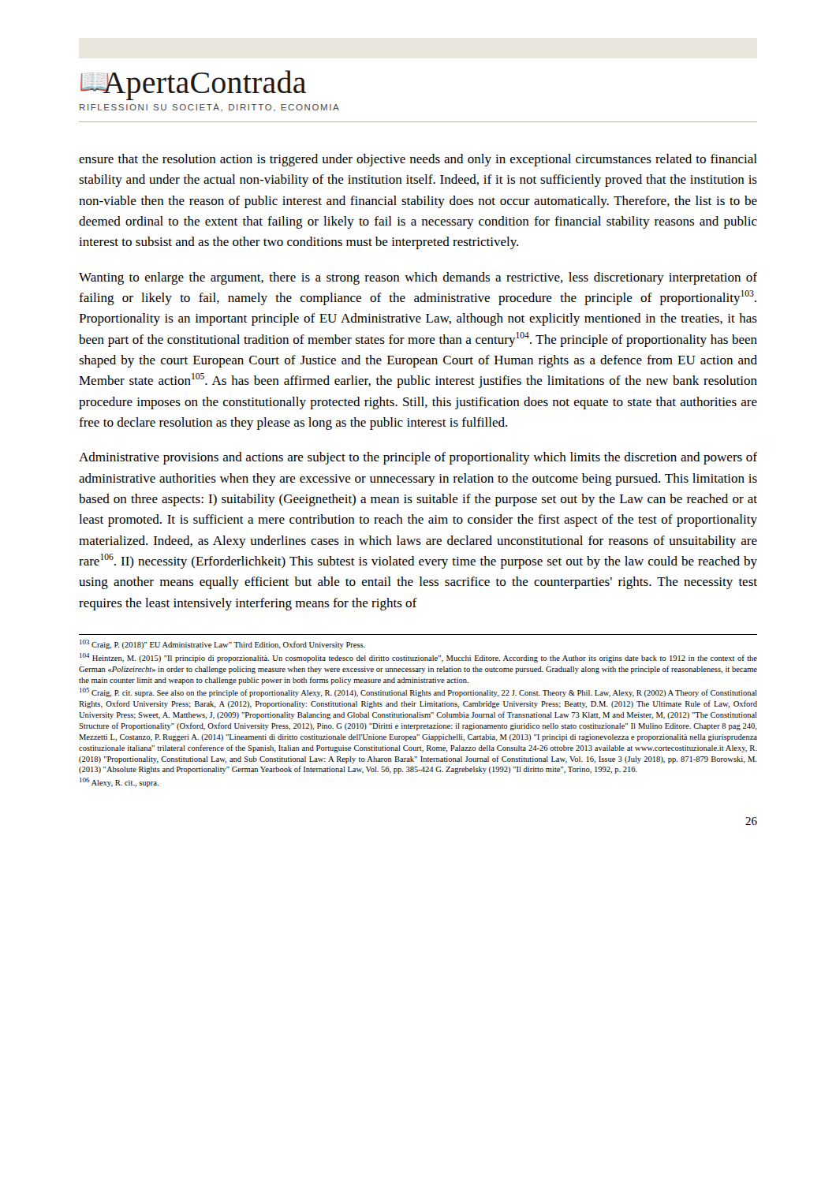📖ApertaContrada
Riflessioni su società, diritto, economia
ensure that the resolution action is triggered under objective needs and only in exceptional circumstances related to financial stability and under the actual non-viability of the institution itself. Indeed, if it is not sufficiently proved that the institution is non-viable then the reason of public interest and financial stability does not occur automatically. Therefore, the list is to be deemed ordinal to the extent that failing or likely to fail is a necessary condition for financial stability reasons and public interest to subsist and as the other two conditions must be interpreted restrictively.
Wanting to enlarge the argument, there is a strong reason which demands a restrictive, less discretionary interpretation of failing or likely to fail, namely the compliance of the administrative procedure the principle of proportionality103. Proportionality is an important principle of EU Administrative Law, although not explicitly mentioned in the treaties, it has been part of the constitutional tradition of member states for more than a century104. The principle of proportionality has been shaped by the court European Court of Justice and the European Court of Human rights as a defence from EU action and Member state action105. As has been affirmed earlier, the public interest justifies the limitations of the new bank resolution procedure imposes on the constitutionally protected rights. Still, this justification does not equate to state that authorities are free to declare resolution as they please as long as the public interest is fulfilled.
Administrative provisions and actions are subject to the principle of proportionality which limits the discretion and powers of administrative authorities when they are excessive or unnecessary in relation to the outcome being pursued. This limitation is based on three aspects: I) suitability (Geeignetheit) a mean is suitable if the purpose set out by the Law can be reached or at least promoted. It is sufficient a mere contribution to reach the aim to consider the first aspect of the test of proportionality materialized. Indeed, as Alexy underlines cases in which laws are declared unconstitutional for reasons of unsuitability are rare106. II) necessity (Erforderlichkeit) This subtest is violated every time the purpose set out by the law could be reached by using another means equally efficient but able to entail the less sacrifice to the counterparties' rights. The necessity test requires the least intensively interfering means for the rights of
103 Craig, P. (2018)" EU Administrative Law" Third Edition, Oxford University Press.
104 Heintzen, M. (2015) "Il principio di proporzionalità. Un cosmopolita tedesco del diritto costituzionale", Mucchi Editore. According to the Author its origins date back to 1912 in the context of the German «Polizeirecht» in order to challenge policing measure when they were excessive or unnecessary in relation to the outcome pursued. Gradually along with the principle of reasonableness, it became the main counter limit and weapon to challenge public power in both forms policy measure and administrative action.
105 Craig, P. cit. supra. See also on the principle of proportionality Alexy, R. (2014), Constitutional Rights and Proportionality, 22 J. Const. Theory & Phil. Law, Alexy, R (2002) A Theory of Constitutional Rights, Oxford University Press; Barak, A (2012), Proportionality: Constitutional Rights and their Limitations, Cambridge University Press; Beatty, D.M. (2012) The Ultimate Rule of Law, Oxford University Press; Sweet, A. Matthews, J, (2009) "Proportionality Balancing and Global Constitutionalism" Columbia Journal of Transnational Law 73 Klatt, M and Meister, M, (2012) "The Constitutional Structure of Proportionality" (Oxford, Oxford University Press, 2012), Pino. G (2010) "Diritti e interpretazione: il ragionamento giuridico nello stato costituzionale" Il Mulino Editore. Chapter 8 pag 240, Mezzetti L, Costanzo, P. Ruggeri A. (2014) "Lineamenti di diritto costituzionale dell'Unione Europea" Giappichelli, Cartabia, M (2013) "I principi di ragionevolezza e proporzionalità nella giurisprudenza costituzionale italiana" trilateral conference of the Spanish, Italian and Portuguise Constitutional Court, Rome, Palazzo della Consulta 24-26 ottobre 2013 available at www.cortecostituzionale.it Alexy, R. (2018) "Proportionality, Constitutional Law, and Sub Constitutional Law: A Reply to Aharon Barak" International Journal of Constitutional Law, Vol. 16, Issue 3 (July 2018), pp. 871-879 Borowski, M. (2013) "Absolute Rights and Proportionality" German Yearbook of International Law, Vol. 56, pp. 385-424 G. Zagrebelsky (1992) "Il diritto mite", Torino, 1992, p. 216.
106 Alexy, R. cit., supra.
26